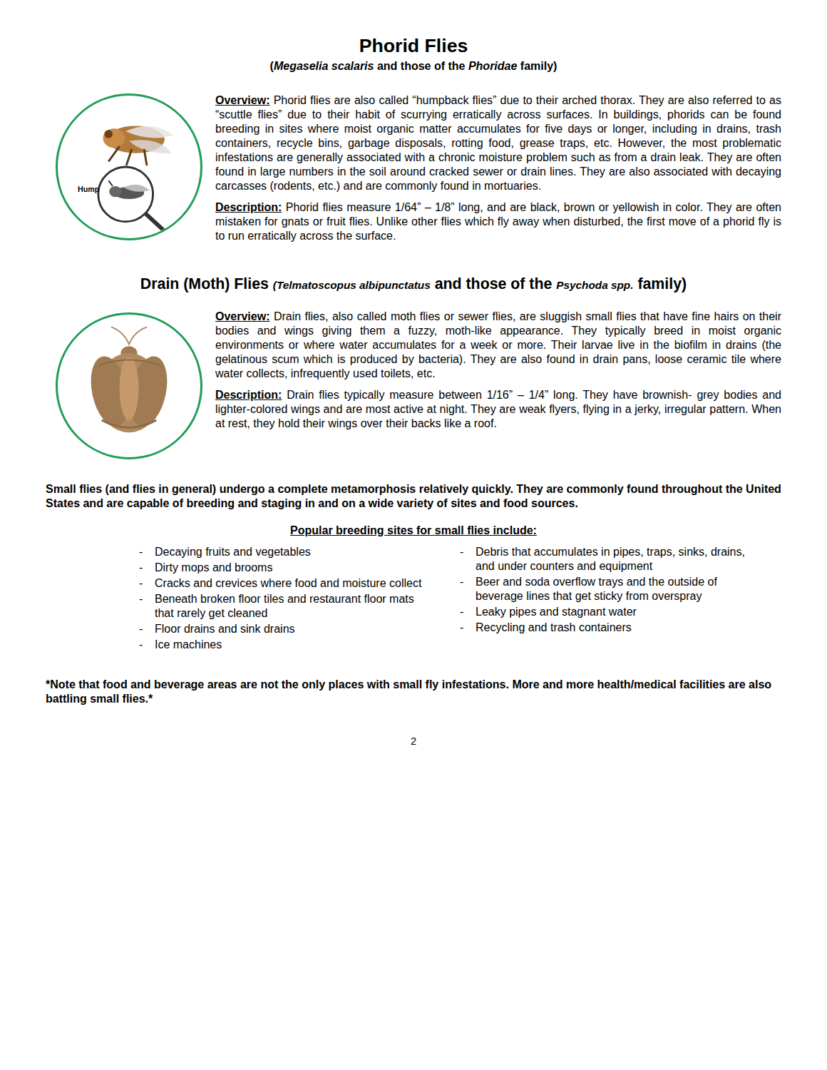Phorid Flies
(Megaselia scalaris and those of the Phoridae family)
Hump
Overview: Phorid flies are also called “humpback flies” due to their arched thorax. They are also referred to as “scuttle flies” due to their habit of scurrying erratically across surfaces. In buildings, phorids can be found breeding in sites where moist organic matter accumulates for five days or longer, including in drains, trash containers, recycle bins, garbage disposals, rotting food, grease traps, etc. However, the most problematic infestations are generally associated with a chronic moisture problem such as from a drain leak. They are often found in large numbers in the soil around cracked sewer or drain lines. They are also associated with decaying carcasses (rodents, etc.) and are commonly found in mortuaries.
Description: Phorid flies measure 1/64” – 1/8” long, and are black, brown or yellowish in color. They are often mistaken for gnats or fruit flies. Unlike other flies which fly away when disturbed, the first move of a phorid fly is to run erratically across the surface.
Drain (Moth) Flies (Telmatoscopus albipunctatus and those of the Psychoda spp. family)
Overview: Drain flies, also called moth flies or sewer flies, are sluggish small flies that have fine hairs on their bodies and wings giving them a fuzzy, moth-like appearance. They typically breed in moist organic environments or where water accumulates for a week or more. Their larvae live in the biofilm in drains (the gelatinous scum which is produced by bacteria). They are also found in drain pans, loose ceramic tile where water collects, infrequently used toilets, etc.
Description: Drain flies typically measure between 1/16” – 1/4” long. They have brownish- grey bodies and lighter-colored wings and are most active at night. They are weak flyers, flying in a jerky, irregular pattern. When at rest, they hold their wings over their backs like a roof.
Small flies (and flies in general) undergo a complete metamorphosis relatively quickly. They are commonly found throughout the United States and are capable of breeding and staging in and on a wide variety of sites and food sources.
Popular breeding sites for small flies include:
Decaying fruits and vegetables
Dirty mops and brooms
Cracks and crevices where food and moisture collect
Beneath broken floor tiles and restaurant floor mats that rarely get cleaned
Floor drains and sink drains
Ice machines
Debris that accumulates in pipes, traps, sinks, drains, and under counters and equipment
Beer and soda overflow trays and the outside of beverage lines that get sticky from overspray
Leaky pipes and stagnant water
Recycling and trash containers
*Note that food and beverage areas are not the only places with small fly infestations. More and more health/medical facilities are also battling small flies.*
2